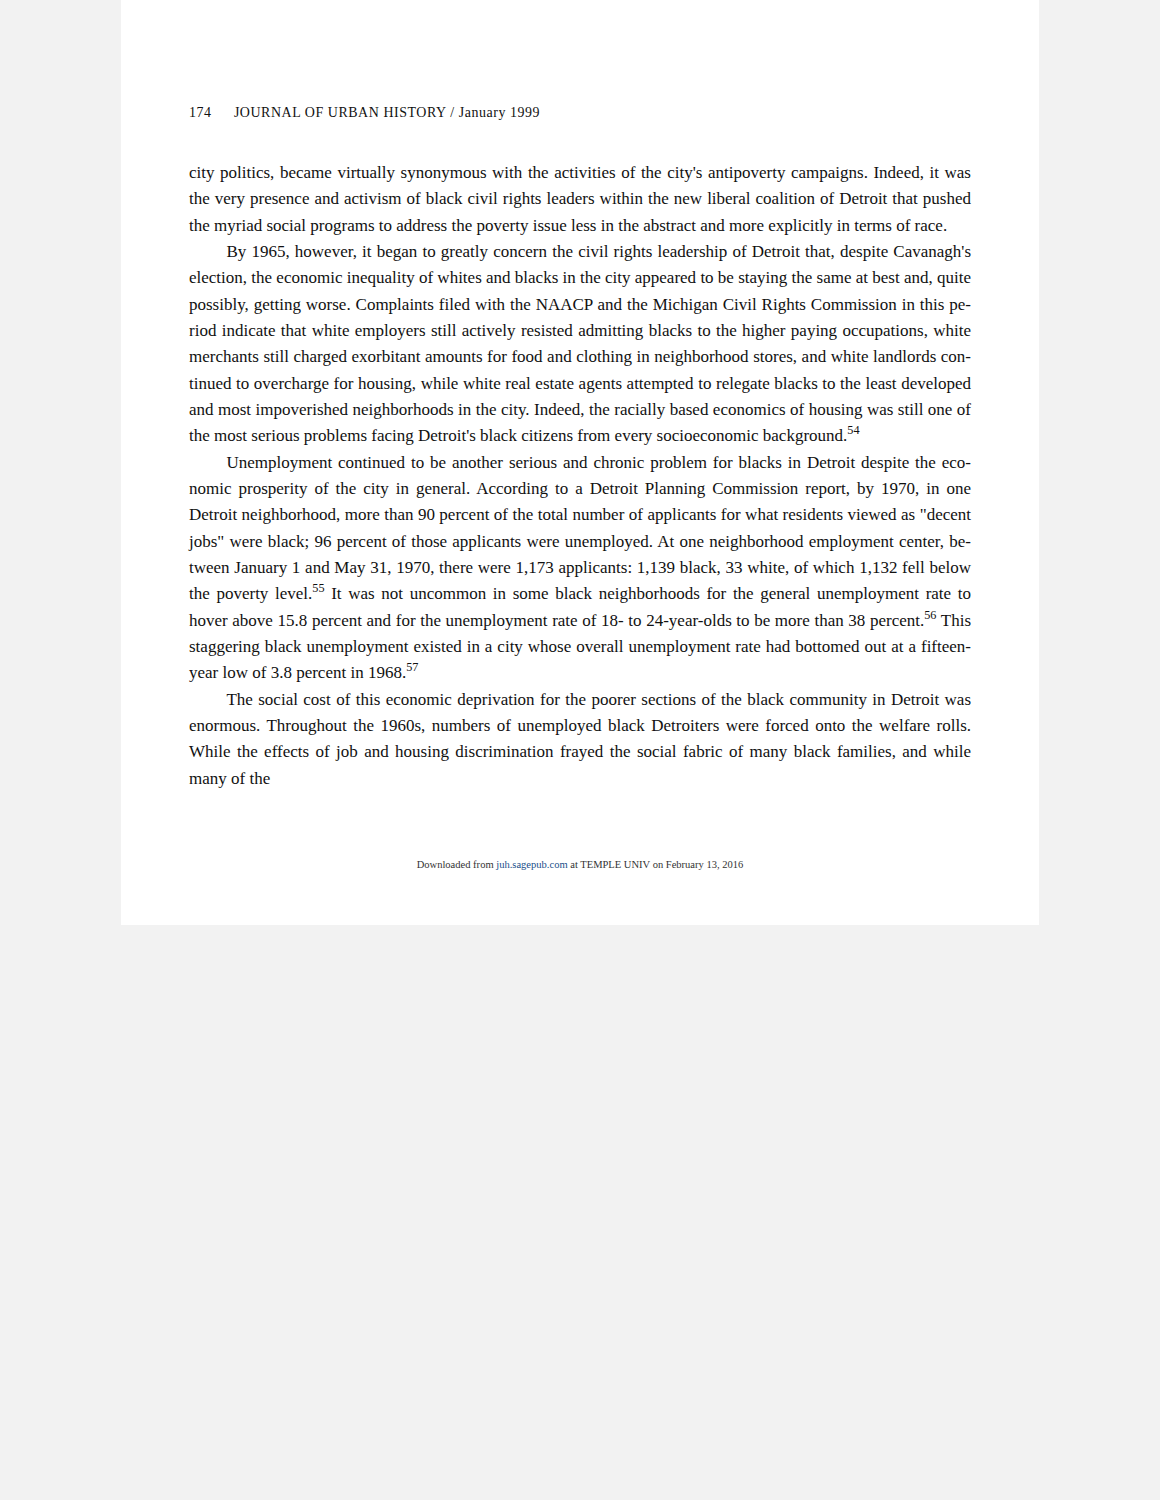174 JOURNAL OF URBAN HISTORY / January 1999
city politics, became virtually synonymous with the activities of the city's antipoverty campaigns. Indeed, it was the very presence and activism of black civil rights leaders within the new liberal coalition of Detroit that pushed the myriad social programs to address the poverty issue less in the abstract and more explicitly in terms of race.
By 1965, however, it began to greatly concern the civil rights leadership of Detroit that, despite Cavanagh's election, the economic inequality of whites and blacks in the city appeared to be staying the same at best and, quite possibly, getting worse. Complaints filed with the NAACP and the Michigan Civil Rights Commission in this period indicate that white employers still actively resisted admitting blacks to the higher paying occupations, white merchants still charged exorbitant amounts for food and clothing in neighborhood stores, and white landlords continued to overcharge for housing, while white real estate agents attempted to relegate blacks to the least developed and most impoverished neighborhoods in the city. Indeed, the racially based economics of housing was still one of the most serious problems facing Detroit's black citizens from every socioeconomic background.54
Unemployment continued to be another serious and chronic problem for blacks in Detroit despite the economic prosperity of the city in general. According to a Detroit Planning Commission report, by 1970, in one Detroit neighborhood, more than 90 percent of the total number of applicants for what residents viewed as "decent jobs" were black; 96 percent of those applicants were unemployed. At one neighborhood employment center, between January 1 and May 31, 1970, there were 1,173 applicants: 1,139 black, 33 white, of which 1,132 fell below the poverty level.55 It was not uncommon in some black neighborhoods for the general unemployment rate to hover above 15.8 percent and for the unemployment rate of 18- to 24-year-olds to be more than 38 percent.56 This staggering black unemployment existed in a city whose overall unemployment rate had bottomed out at a fifteen-year low of 3.8 percent in 1968.57
The social cost of this economic deprivation for the poorer sections of the black community in Detroit was enormous. Throughout the 1960s, numbers of unemployed black Detroiters were forced onto the welfare rolls. While the effects of job and housing discrimination frayed the social fabric of many black families, and while many of the
Downloaded from juh.sagepub.com at TEMPLE UNIV on February 13, 2016